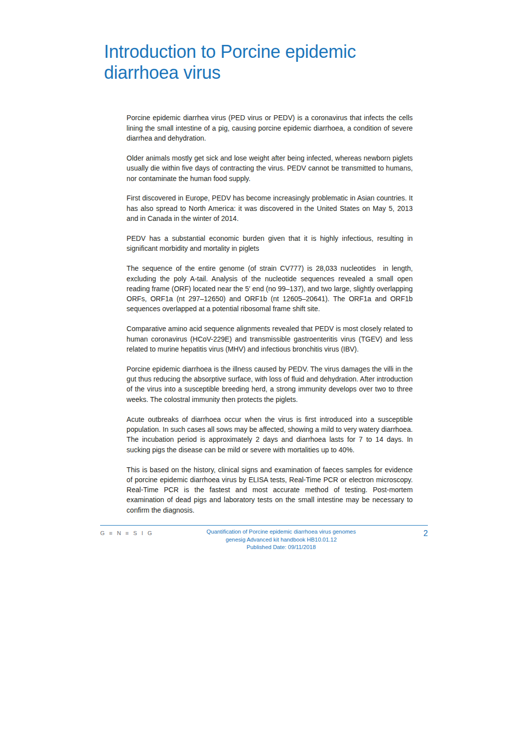Introduction to Porcine epidemic diarrhoea virus
Porcine epidemic diarrhea virus (PED virus or PEDV) is a coronavirus that infects the cells lining the small intestine of a pig, causing porcine epidemic diarrhoea, a condition of severe diarrhea and dehydration.
Older animals mostly get sick and lose weight after being infected, whereas newborn piglets usually die within five days of contracting the virus. PEDV cannot be transmitted to humans, nor contaminate the human food supply.
First discovered in Europe, PEDV has become increasingly problematic in Asian countries. It has also spread to North America: it was discovered in the United States on May 5, 2013 and in Canada in the winter of 2014.
PEDV has a substantial economic burden given that it is highly infectious, resulting in significant morbidity and mortality in piglets
The sequence of the entire genome (of strain CV777) is 28,033 nucleotides in length, excluding the poly A-tail. Analysis of the nucleotide sequences revealed a small open reading frame (ORF) located near the 5′ end (no 99–137), and two large, slightly overlapping ORFs, ORF1a (nt 297–12650) and ORF1b (nt 12605–20641). The ORF1a and ORF1b sequences overlapped at a potential ribosomal frame shift site.
Comparative amino acid sequence alignments revealed that PEDV is most closely related to human coronavirus (HCoV-229E) and transmissible gastroenteritis virus (TGEV) and less related to murine hepatitis virus (MHV) and infectious bronchitis virus (IBV).
Porcine epidemic diarrhoea is the illness caused by PEDV. The virus damages the villi in the gut thus reducing the absorptive surface, with loss of fluid and dehydration. After introduction of the virus into a susceptible breeding herd, a strong immunity develops over two to three weeks. The colostral immunity then protects the piglets.
Acute outbreaks of diarrhoea occur when the virus is first introduced into a susceptible population. In such cases all sows may be affected, showing a mild to very watery diarrhoea. The incubation period is approximately 2 days and diarrhoea lasts for 7 to 14 days. In sucking pigs the disease can be mild or severe with mortalities up to 40%.
This is based on the history, clinical signs and examination of faeces samples for evidence of porcine epidemic diarrhoea virus by ELISA tests, Real-Time PCR or electron microscopy. Real-Time PCR is the fastest and most accurate method of testing. Post-mortem examination of dead pigs and laboratory tests on the small intestine may be necessary to confirm the diagnosis.
G ≡ N ≡ S I G
Quantification of Porcine epidemic diarrhoea virus genomes
genesig Advanced kit handbook HB10.01.12
Published Date: 09/11/2018
2